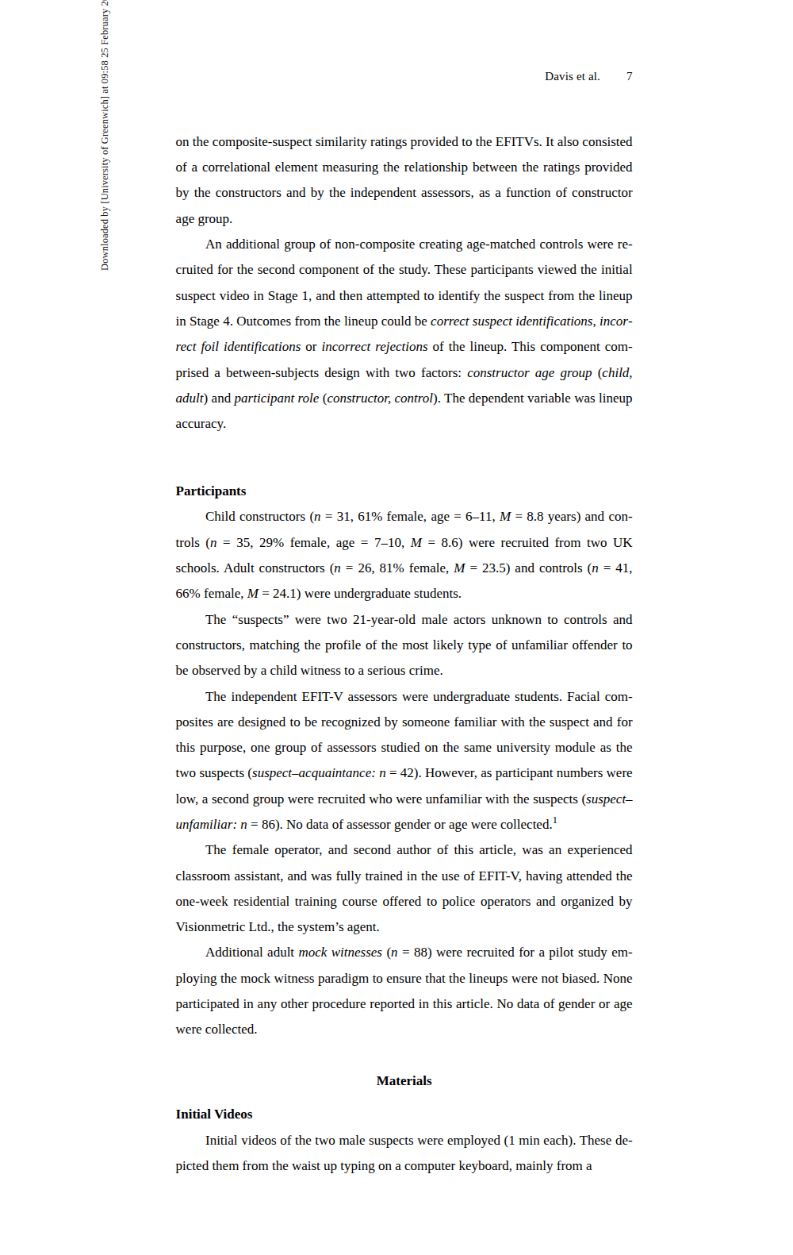Downloaded by [University of Greenwich] at 09:58 25 February 2015
Davis et al.7
on the composite-suspect similarity ratings provided to the EFITVs. It also consisted of a correlational element measuring the relationship between the ratings provided by the constructors and by the independent assessors, as a function of constructor age group.
An additional group of non-composite creating age-matched controls were recruited for the second component of the study. These participants viewed the initial suspect video in Stage 1, and then attempted to identify the suspect from the lineup in Stage 4. Outcomes from the lineup could be correct suspect identifications, incorrect foil identifications or incorrect rejections of the lineup. This component comprised a between-subjects design with two factors: constructor age group (child, adult) and participant role (constructor, control). The dependent variable was lineup accuracy.
Participants
Child constructors (n = 31, 61% female, age = 6–11, M = 8.8 years) and controls (n = 35, 29% female, age = 7–10, M = 8.6) were recruited from two UK schools. Adult constructors (n = 26, 81% female, M = 23.5) and controls (n = 41, 66% female, M = 24.1) were undergraduate students.
The “suspects” were two 21-year-old male actors unknown to controls and constructors, matching the profile of the most likely type of unfamiliar offender to be observed by a child witness to a serious crime.
The independent EFIT-V assessors were undergraduate students. Facial composites are designed to be recognized by someone familiar with the suspect and for this purpose, one group of assessors studied on the same university module as the two suspects (suspect–acquaintance: n = 42). However, as participant numbers were low, a second group were recruited who were unfamiliar with the suspects (suspect–unfamiliar: n = 86). No data of assessor gender or age were collected.1
The female operator, and second author of this article, was an experienced classroom assistant, and was fully trained in the use of EFIT-V, having attended the one-week residential training course offered to police operators and organized by Visionmetric Ltd., the system’s agent.
Additional adult mock witnesses (n = 88) were recruited for a pilot study employing the mock witness paradigm to ensure that the lineups were not biased. None participated in any other procedure reported in this article. No data of gender or age were collected.
Materials
Initial Videos
Initial videos of the two male suspects were employed (1 min each). These depicted them from the waist up typing on a computer keyboard, mainly from a